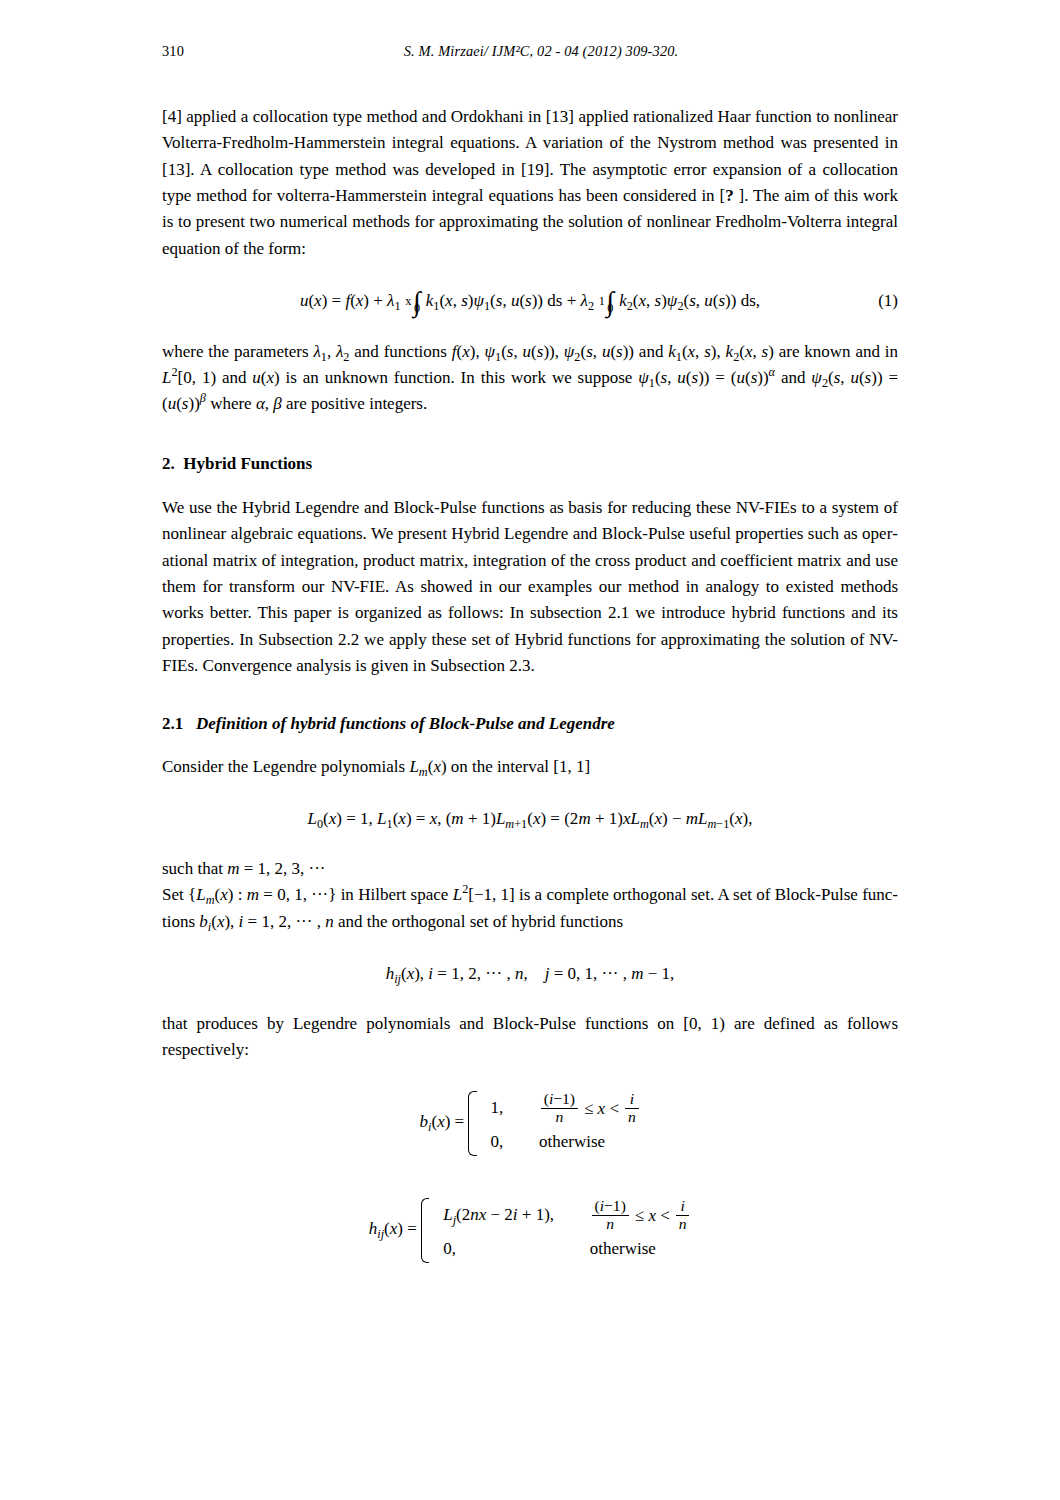310 S. M. Mirzaei/ IJM²C, 02 - 04 (2012) 309-320.
[4] applied a collocation type method and Ordokhani in [13] applied rationalized Haar function to nonlinear Volterra-Fredholm-Hammerstein integral equations. A variation of the Nystrom method was presented in [13]. A collocation type method was developed in [19]. The asymptotic error expansion of a collocation type method for volterra-Hammerstein integral equations has been considered in [? ]. The aim of this work is to present two numerical methods for approximating the solution of nonlinear Fredholm-Volterra integral equation of the form:
u(x) = f(x) + λ1 x∫x 0 k1(x, s)ψ1(s, u(s)) ds + λ2 1∫10 k2(x, s)ψ2(s, u(s)) ds, (1)
where the parameters λ1, λ2 and functions f(x), ψ1(s, u(s)), ψ2(s, u(s)) and k1(x, s), k2(x, s) are known and in L2[0, 1) and u(x) is an unknown function. In this work we suppose ψ1(s, u(s)) = (u(s))α and ψ2(s, u(s)) = (u(s))β where α, β are positive integers.
2. Hybrid Functions
We use the Hybrid Legendre and Block-Pulse functions as basis for reducing these NV-FIEs to a system of nonlinear algebraic equations. We present Hybrid Legendre and Block-Pulse useful properties such as operational matrix of integration, product matrix, integration of the cross product and coefficient matrix and use them for transform our NV-FIE. As showed in our examples our method in analogy to existed methods works better. This paper is organized as follows: In subsection 2.1 we introduce hybrid functions and its properties. In Subsection 2.2 we apply these set of Hybrid functions for approximating the solution of NV-FIEs. Convergence analysis is given in Subsection 2.3.
2.1 Definition of hybrid functions of Block-Pulse and Legendre
Consider the Legendre polynomials Lm(x) on the interval [1, 1]
L0(x) = 1, L1(x) = x, (m + 1)Lm+1(x) = (2m + 1)xLm(x) − mLm−1(x),
such that m = 1, 2, 3, ···
Set {Lm(x) : m = 0, 1, ···} in Hilbert space L2[−1, 1] is a complete orthogonal set. A set of Block-Pulse functions bi(x), i = 1, 2, ··· , n and the orthogonal set of hybrid functions
hij(x), i = 1, 2, ··· , n, j = 0, 1, ··· , m − 1,
that produces by Legendre polynomials and Block-Pulse functions on [0, 1) are defined as follows respectively:
bi(x) =
| 1, | ( i −1) n ≤ x < i n |
| 0, | otherwise |
hij(x) =
| L j (2 nx − 2 i + 1), | ( i −1) n ≤ x < i n |
| 0, | otherwise |